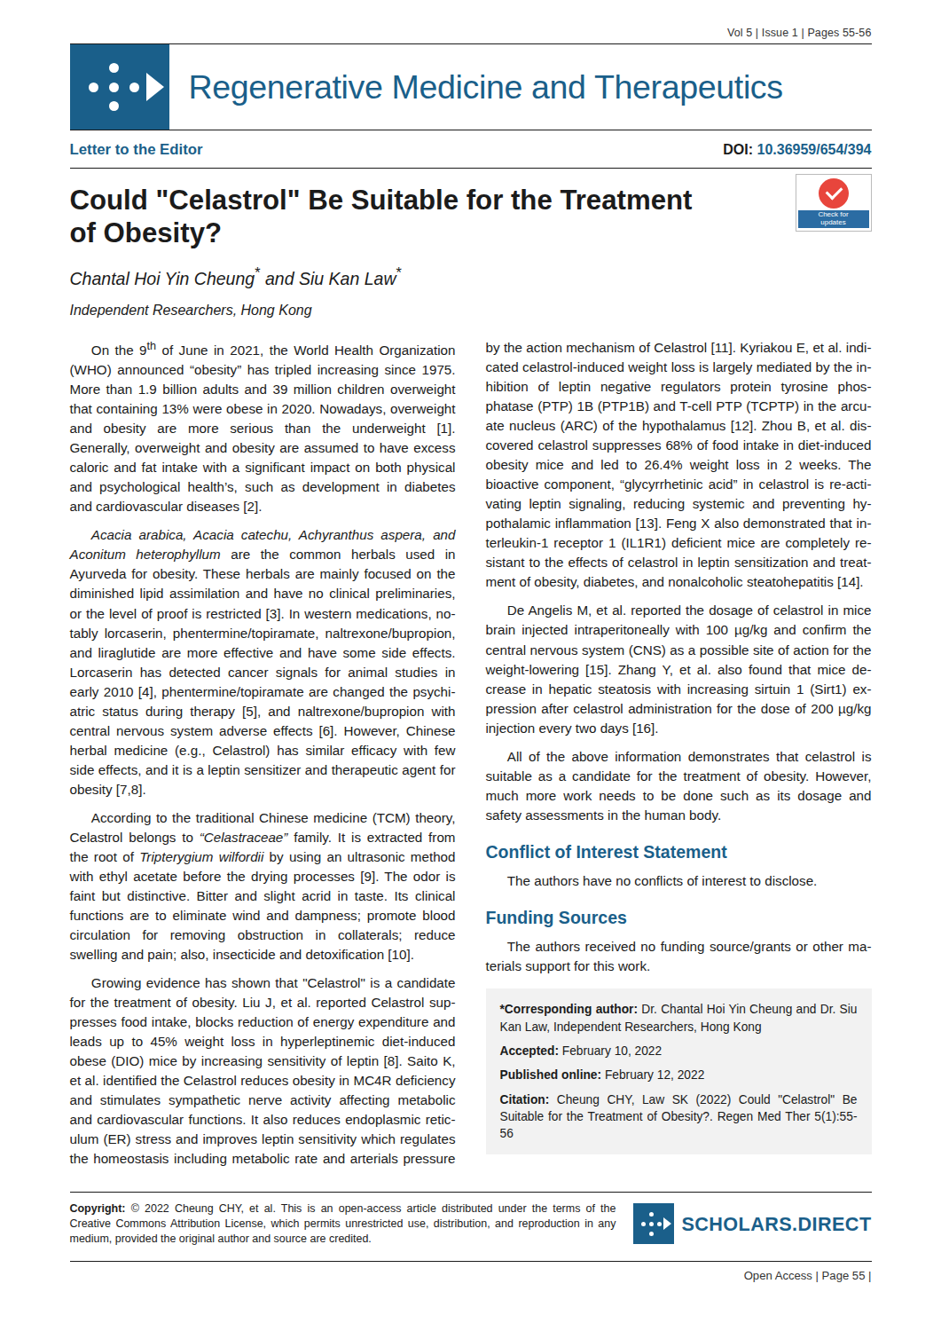Vol 5 | Issue 1 | Pages 55-56
Regenerative Medicine and Therapeutics
Letter to the Editor
DOI: 10.36959/654/394
Check for
updates
Could "Celastrol" Be Suitable for the Treatment of Obesity?
Chantal Hoi Yin Cheung* and Siu Kan Law*
Independent Researchers, Hong Kong
On the 9th of June in 2021, the World Health Organization (WHO) announced “obesity” has tripled increasing since 1975. More than 1.9 billion adults and 39 million children overweight that containing 13% were obese in 2020. Nowadays, overweight and obesity are more serious than the underweight [1]. Generally, overweight and obesity are assumed to have excess caloric and fat intake with a significant impact on both physical and psychological health’s, such as development in diabetes and cardiovascular diseases [2].
Acacia arabica, Acacia catechu, Achyranthus aspera, and Aconitum heterophyllum are the common herbals used in Ayurveda for obesity. These herbals are mainly focused on the diminished lipid assimilation and have no clinical preliminaries, or the level of proof is restricted [3]. In western medications, notably lorcaserin, phentermine/topiramate, naltrexone/bupropion, and liraglutide are more effective and have some side effects. Lorcaserin has detected cancer signals for animal studies in early 2010 [4], phentermine/topiramate are changed the psychiatric status during therapy [5], and naltrexone/bupropion with central nervous system adverse effects [6]. However, Chinese herbal medicine (e.g., Celastrol) has similar efficacy with few side effects, and it is a leptin sensitizer and therapeutic agent for obesity [7,8].
According to the traditional Chinese medicine (TCM) theory, Celastrol belongs to “Celastraceae” family. It is extracted from the root of Tripterygium wilfordii by using an ultrasonic method with ethyl acetate before the drying processes [9]. The odor is faint but distinctive. Bitter and slight acrid in taste. Its clinical functions are to eliminate wind and dampness; promote blood circulation for removing obstruction in collaterals; reduce swelling and pain; also, insecticide and detoxification [10].
Growing evidence has shown that "Celastrol" is a candidate for the treatment of obesity. Liu J, et al. reported Celastrol suppresses food intake, blocks reduction of energy expenditure and leads up to 45% weight loss in hyperleptinemic diet-induced obese (DIO) mice by increasing sensitivity of leptin [8]. Saito K, et al. identified the Celastrol reduces obesity in MC4R deficiency and stimulates sympathetic nerve activity affecting metabolic and cardiovascular functions. It also reduces endoplasmic reticulum (ER) stress and improves leptin sensitivity which regulates the homeostasis including metabolic rate and arterials pressure by the action mechanism of Celastrol [11]. Kyriakou E, et al. indicated celastrol-induced weight loss is largely mediated by the inhibition of leptin negative regulators protein tyrosine phosphatase (PTP) 1B (PTP1B) and T-cell PTP (TCPTP) in the arcuate nucleus (ARC) of the hypothalamus [12]. Zhou B, et al. discovered celastrol suppresses 68% of food intake in diet-induced obesity mice and led to 26.4% weight loss in 2 weeks. The bioactive component, “glycyrrhetinic acid” in celastrol is re-activating leptin signaling, reducing systemic and preventing hypothalamic inflammation [13]. Feng X also demonstrated that interleukin-1 receptor 1 (IL1R1) deficient mice are completely resistant to the effects of celastrol in leptin sensitization and treatment of obesity, diabetes, and nonalcoholic steatohepatitis [14].
De Angelis M, et al. reported the dosage of celastrol in mice brain injected intraperitoneally with 100 µg/kg and confirm the central nervous system (CNS) as a possible site of action for the weight-lowering [15]. Zhang Y, et al. also found that mice decrease in hepatic steatosis with increasing sirtuin 1 (Sirt1) expression after celastrol administration for the dose of 200 µg/kg injection every two days [16].
All of the above information demonstrates that celastrol is suitable as a candidate for the treatment of obesity. However, much more work needs to be done such as its dosage and safety assessments in the human body.
Conflict of Interest Statement
The authors have no conflicts of interest to disclose.
Funding Sources
The authors received no funding source/grants or other materials support for this work.
*Corresponding author: Dr. Chantal Hoi Yin Cheung and Dr. Siu Kan Law, Independent Researchers, Hong Kong
Accepted: February 10, 2022
Published online: February 12, 2022
Citation: Cheung CHY, Law SK (2022) Could "Celastrol" Be Suitable for the Treatment of Obesity?. Regen Med Ther 5(1):55-56
Copyright: © 2022 Cheung CHY, et al. This is an open-access article distributed under the terms of the Creative Commons Attribution License, which permits unrestricted use, distribution, and reproduction in any medium, provided the original author and source are credited.
SCHOLARS. DIRECT
Open Access | Page 55 |